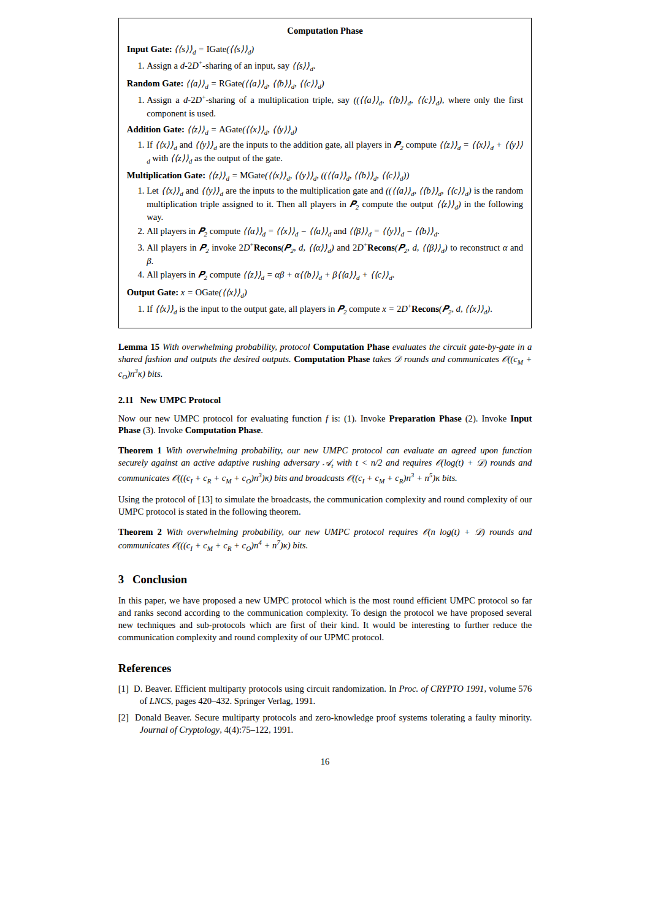Computation Phase
Input Gate: ⟨⟨s⟩⟩d = IGate(⟨⟨s⟩⟩d)
Assign a d-2D+-sharing of an input, say ⟨⟨s⟩⟩d.
Random Gate: ⟨⟨a⟩⟩d = RGate(⟨⟨a⟩⟩d, ⟨⟨b⟩⟩d, ⟨⟨c⟩⟩d)
Assign a d-2D+-sharing of a multiplication triple, say ((⟨⟨a⟩⟩d, ⟨⟨b⟩⟩d, ⟨⟨c⟩⟩d), where only the first component is used.
Addition Gate: ⟨⟨z⟩⟩d = AGate(⟨⟨x⟩⟩d, ⟨⟨y⟩⟩d)
If ⟨⟨x⟩⟩d and ⟨⟨y⟩⟩d are the inputs to the addition gate, all players in 𝑷2 compute ⟨⟨z⟩⟩d = ⟨⟨x⟩⟩d + ⟨⟨y⟩⟩d with ⟨⟨z⟩⟩d as the output of the gate.
Multiplication Gate: ⟨⟨z⟩⟩d = MGate(⟨⟨x⟩⟩d, ⟨⟨y⟩⟩d, ((⟨⟨a⟩⟩d, ⟨⟨b⟩⟩d, ⟨⟨c⟩⟩d))
Let ⟨⟨x⟩⟩d and ⟨⟨y⟩⟩d are the inputs to the multiplication gate and ((⟨⟨a⟩⟩d, ⟨⟨b⟩⟩d, ⟨⟨c⟩⟩d) is the random multiplication triple assigned to it. Then all players in 𝑷2 compute the output ⟨⟨z⟩⟩d) in the following way.
All players in 𝑷2 compute ⟨⟨α⟩⟩d = ⟨⟨x⟩⟩d − ⟨⟨a⟩⟩d and ⟨⟨β⟩⟩d = ⟨⟨y⟩⟩d − ⟨⟨b⟩⟩d.
All players in 𝑷2 invoke 2D+Recons(𝑷2, d, ⟨⟨α⟩⟩d) and 2D+Recons(𝑷2, d, ⟨⟨β⟩⟩d) to reconstruct α and β.
All players in 𝑷2 compute ⟨⟨z⟩⟩d = αβ + α⟨⟨b⟩⟩d + β⟨⟨a⟩⟩d + ⟨⟨c⟩⟩d.
Output Gate: x = OGate(⟨⟨x⟩⟩d)
If ⟨⟨x⟩⟩d is the input to the output gate, all players in 𝑷2 compute x = 2D+Recons(𝑷2, d, ⟨⟨x⟩⟩d).
Lemma 15 With overwhelming probability, protocol Computation Phase evaluates the circuit gate-by-gate in a shared fashion and outputs the desired outputs. Computation Phase takes 𝒟 rounds and communicates 𝒪((cM + cO)n3κ) bits.
2.11 New UMPC Protocol
Now our new UMPC protocol for evaluating function f is: (1). Invoke Preparation Phase (2). Invoke Input Phase (3). Invoke Computation Phase.
Theorem 1 With overwhelming probability, our new UMPC protocol can evaluate an agreed upon function securely against an active adaptive rushing adversary 𝒜t with t < n/2 and requires 𝒪(log(t) + 𝒟) rounds and communicates 𝒪(((cI + cR + cM + cO)n3)κ) bits and broadcasts 𝒪((cI + cM + cR)n3 + n5)κ bits.
Using the protocol of [13] to simulate the broadcasts, the communication complexity and round complexity of our UMPC protocol is stated in the following theorem.
Theorem 2 With overwhelming probability, our new UMPC protocol requires 𝒪(n log(t) + 𝒟) rounds and communicates 𝒪(((cI + cM + cR + cO)n4 + n7)κ) bits.
3 Conclusion
In this paper, we have proposed a new UMPC protocol which is the most round efficient UMPC protocol so far and ranks second according to the communication complexity. To design the protocol we have proposed several new techniques and sub-protocols which are first of their kind. It would be interesting to further reduce the communication complexity and round complexity of our UPMC protocol.
References
[1] D. Beaver. Efficient multiparty protocols using circuit randomization. In Proc. of CRYPTO 1991, volume 576 of LNCS, pages 420–432. Springer Verlag, 1991.
[2] Donald Beaver. Secure multiparty protocols and zero-knowledge proof systems tolerating a faulty minority. Journal of Cryptology, 4(4):75–122, 1991.
16